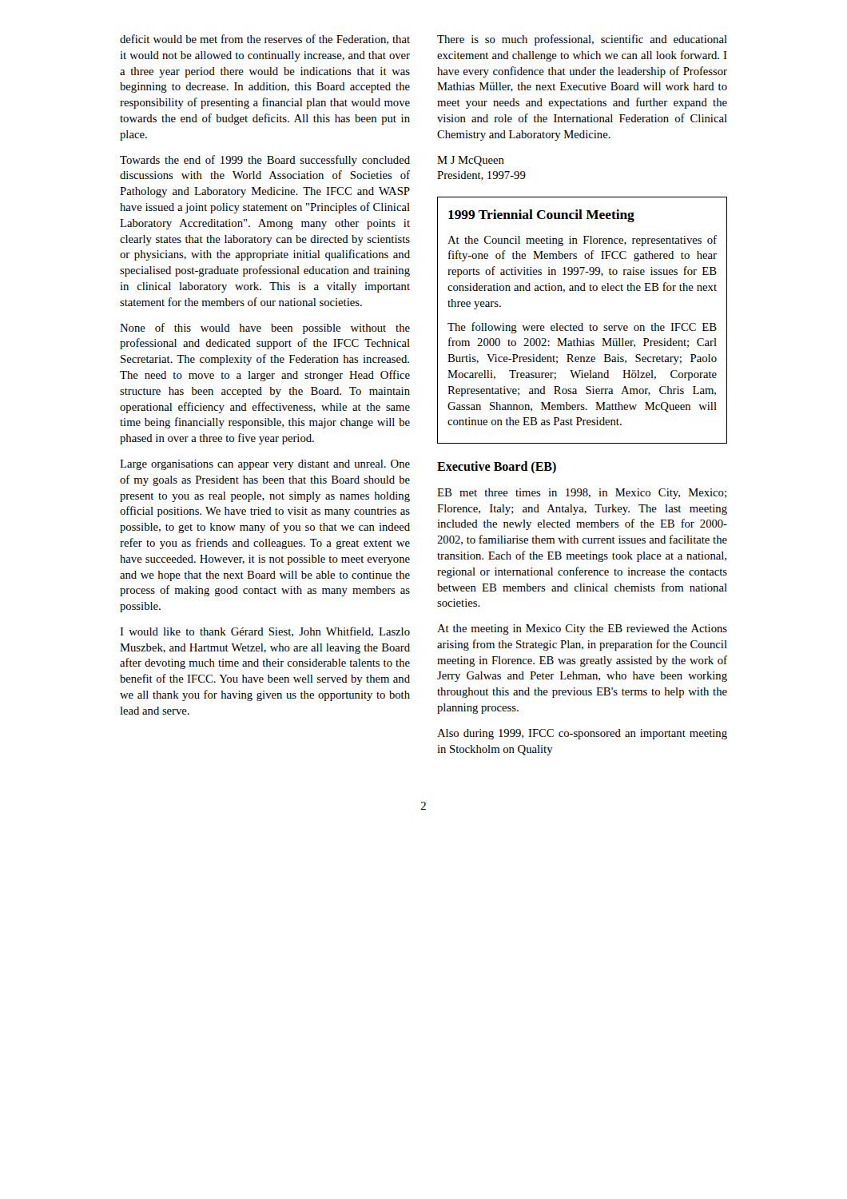deficit would be met from the reserves of the Federation, that it would not be allowed to continually increase, and that over a three year period there would be indications that it was beginning to decrease. In addition, this Board accepted the responsibility of presenting a financial plan that would move towards the end of budget deficits. All this has been put in place.
Towards the end of 1999 the Board successfully concluded discussions with the World Association of Societies of Pathology and Laboratory Medicine. The IFCC and WASP have issued a joint policy statement on "Principles of Clinical Laboratory Accreditation". Among many other points it clearly states that the laboratory can be directed by scientists or physicians, with the appropriate initial qualifications and specialised post-graduate professional education and training in clinical laboratory work. This is a vitally important statement for the members of our national societies.
None of this would have been possible without the professional and dedicated support of the IFCC Technical Secretariat. The complexity of the Federation has increased. The need to move to a larger and stronger Head Office structure has been accepted by the Board. To maintain operational efficiency and effectiveness, while at the same time being financially responsible, this major change will be phased in over a three to five year period.
Large organisations can appear very distant and unreal. One of my goals as President has been that this Board should be present to you as real people, not simply as names holding official positions. We have tried to visit as many countries as possible, to get to know many of you so that we can indeed refer to you as friends and colleagues. To a great extent we have succeeded. However, it is not possible to meet everyone and we hope that the next Board will be able to continue the process of making good contact with as many members as possible.
I would like to thank Gérard Siest, John Whitfield, Laszlo Muszbek, and Hartmut Wetzel, who are all leaving the Board after devoting much time and their considerable talents to the benefit of the IFCC. You have been well served by them and we all thank you for having given us the opportunity to both lead and serve.
There is so much professional, scientific and educational excitement and challenge to which we can all look forward. I have every confidence that under the leadership of Professor Mathias Müller, the next Executive Board will work hard to meet your needs and expectations and further expand the vision and role of the International Federation of Clinical Chemistry and Laboratory Medicine.
M J McQueen
President, 1997-99
1999 Triennial Council Meeting
At the Council meeting in Florence, representatives of fifty-one of the Members of IFCC gathered to hear reports of activities in 1997-99, to raise issues for EB consideration and action, and to elect the EB for the next three years.
The following were elected to serve on the IFCC EB from 2000 to 2002: Mathias Müller, President; Carl Burtis, Vice-President; Renze Bais, Secretary; Paolo Mocarelli, Treasurer; Wieland Hölzel, Corporate Representative; and Rosa Sierra Amor, Chris Lam, Gassan Shannon, Members. Matthew McQueen will continue on the EB as Past President.
Executive Board (EB)
EB met three times in 1998, in Mexico City, Mexico; Florence, Italy; and Antalya, Turkey. The last meeting included the newly elected members of the EB for 2000-2002, to familiarise them with current issues and facilitate the transition. Each of the EB meetings took place at a national, regional or international conference to increase the contacts between EB members and clinical chemists from national societies.
At the meeting in Mexico City the EB reviewed the Actions arising from the Strategic Plan, in preparation for the Council meeting in Florence. EB was greatly assisted by the work of Jerry Galwas and Peter Lehman, who have been working throughout this and the previous EB's terms to help with the planning process.
Also during 1999, IFCC co-sponsored an important meeting in Stockholm on Quality
2